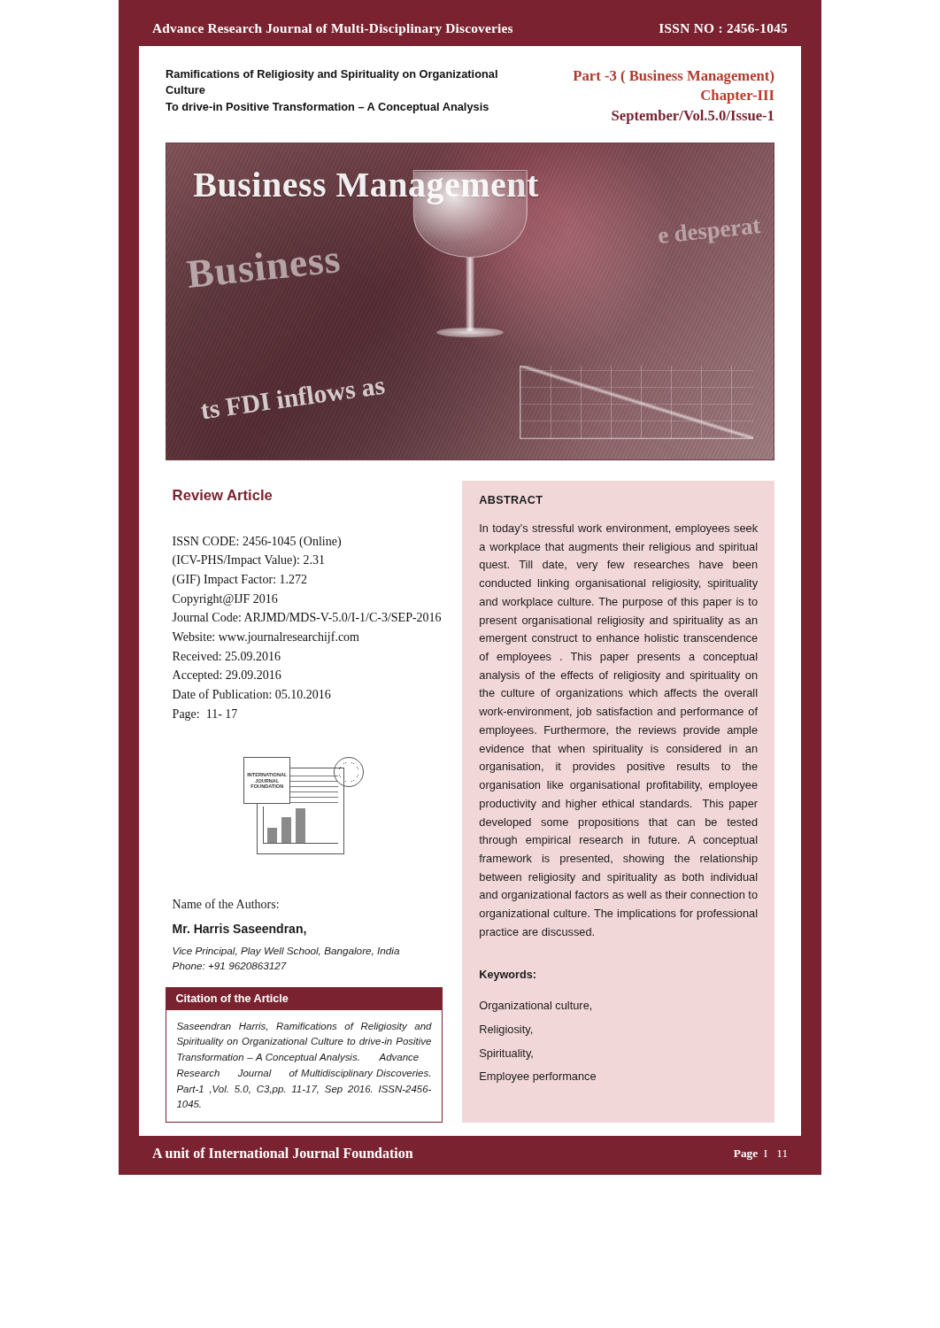Advance Research Journal of Multi-Disciplinary Discoveries
ISSN NO : 2456-1045
Ramifications of Religiosity and Spirituality on Organizational Culture
To drive-in Positive Transformation – A Conceptual Analysis
Part -3 ( Business Management)
Chapter-III
September/Vol.5.0/Issue-1
Business Management
Business
e desperat
ts FDI inflows as
Review Article
ISSN CODE: 2456-1045 (Online)
(ICV-PHS/Impact Value): 2.31
(GIF) Impact Factor: 1.272
Copyright@IJF 2016
Journal Code: ARJMD/MDS-V-5.0/I-1/C-3/SEP-2016
Website: www.journalresearchijf.com
Received: 25.09.2016
Accepted: 29.09.2016
Date of Publication: 05.10.2016
Page: 11- 17
INTERNATIONAL
JOURNAL
FOUNDATION
Name of the Authors:
Mr. Harris Saseendran,
Vice Principal, Play Well School, Bangalore, India
Phone: +91 9620863127
Citation of the Article
Saseendran Harris, Ramifications of Religiosity and Spirituality on Organizational Culture to drive-in Positive Transformation – A Conceptual Analysis. Advance Research Journal of Multidisciplinary Discoveries. Part-1 ,Vol. 5.0, C3,pp. 11-17, Sep 2016. ISSN-2456-1045.
ABSTRACT
In today’s stressful work environment, employees seek a workplace that augments their religious and spiritual quest. Till date, very few researches have been conducted linking organisational religiosity, spirituality and workplace culture. The purpose of this paper is to present organisational religiosity and spirituality as an emergent construct to enhance holistic transcendence of employees . This paper presents a conceptual analysis of the effects of religiosity and spirituality on the culture of organizations which affects the overall work-environment, job satisfaction and performance of employees. Furthermore, the reviews provide ample evidence that when spirituality is considered in an organisation, it provides positive results to the organisation like organisational profitability, employee productivity and higher ethical standards. This paper developed some propositions that can be tested through empirical research in future. A conceptual framework is presented, showing the relationship between religiosity and spirituality as both individual and organizational factors as well as their connection to organizational culture. The implications for professional practice are discussed.
Keywords:
Organizational culture,
Religiosity,
Spirituality,
Employee performance
A unit of International Journal Foundation
Page I 11